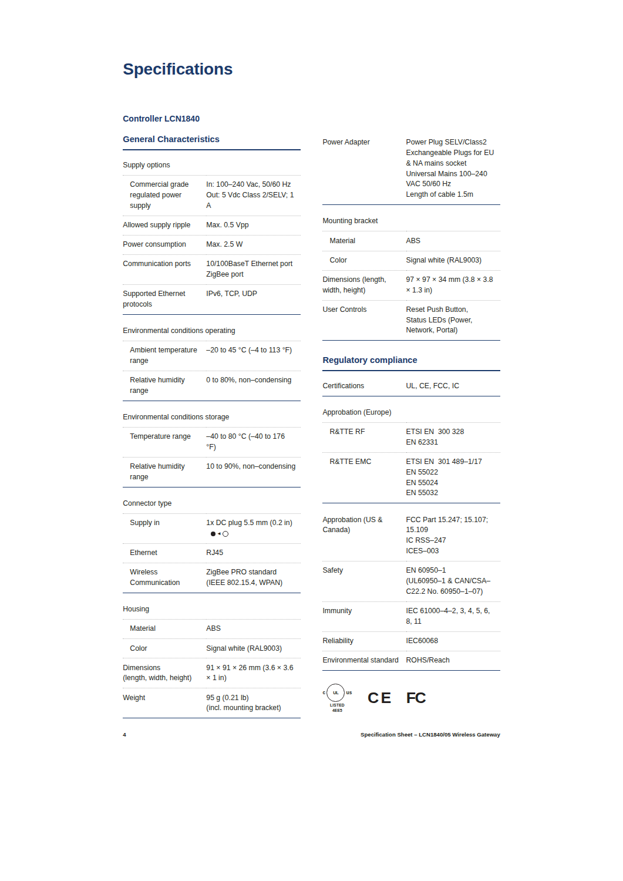Specifications
Controller LCN1840
General Characteristics
| Supply options |
| Commercial grade regulated power supply | In: 100–240 Vac, 50/60 Hz Out: 5 Vdc Class 2/SELV; 1 A |
| Allowed supply ripple | Max. 0.5 Vpp |
| Power consumption | Max. 2.5 W |
| Communication ports | 10/100BaseT Ethernet port ZigBee port |
| Supported Ethernet protocols | IPv6, TCP, UDP |
| Environmental conditions operating |
| Ambient temperature range | –20 to 45 °C (–4 to 113 °F) |
| Relative humidity range | 0 to 80%, non–condensing |
| Environmental conditions storage |
| Temperature range | –40 to 80 °C (–40 to 176 °F) |
| Relative humidity range | 10 to 90%, non–condensing |
| Connector type |
| Supply in | 1x DC plug 5.5 mm (0.2 in) ◄ |
| Ethernet | RJ45 |
| Wireless Communication | ZigBee PRO standard (IEEE 802.15.4, WPAN) |
| Housing |
| Material | ABS |
| Color | Signal white (RAL9003) |
| Dimensions (length, width, height) | 91 × 91 × 26 mm (3.6 × 3.6 × 1 in) |
| Weight | 95 g (0.21 lb) (incl. mounting bracket) |
| Power Adapter | Power Plug SELV/Class2 Exchangeable Plugs for EU & NA mains socket Universal Mains 100–240 VAC 50/60 Hz Length of cable 1.5m |
| Mounting bracket |
| Material | ABS |
| Color | Signal white (RAL9003) |
| Dimensions (length, width, height) | 97 × 97 × 34 mm (3.8 × 3.8 × 1.3 in) |
| User Controls | Reset Push Button, Status LEDs (Power, Network, Portal) |
Regulatory compliance
| Certifications | UL, CE, FCC, IC |
| Approbation (Europe) |
| R&TTE RF | ETSI EN 300 328 EN 62331 |
| R&TTE EMC | ETSI EN 301 489–1/17 EN 55022 EN 55024 EN 55032 |
| Approbation (US & Canada) | FCC Part 15.247; 15.107; 15.109 IC RSS–247 ICES–003 |
| Safety | EN 60950–1 (UL60950–1 & CAN/CSA–C22.2 No. 60950–1–07) |
| Immunity | IEC 61000–4–2, 3, 4, 5, 6, 8, 11 |
| Reliability | IEC60068 |
| Environmental standard | ROHS/Reach |
c UL us
LISTED
4EE5
C E
FC
4
Specification Sheet – LCN1840/05 Wireless Gateway